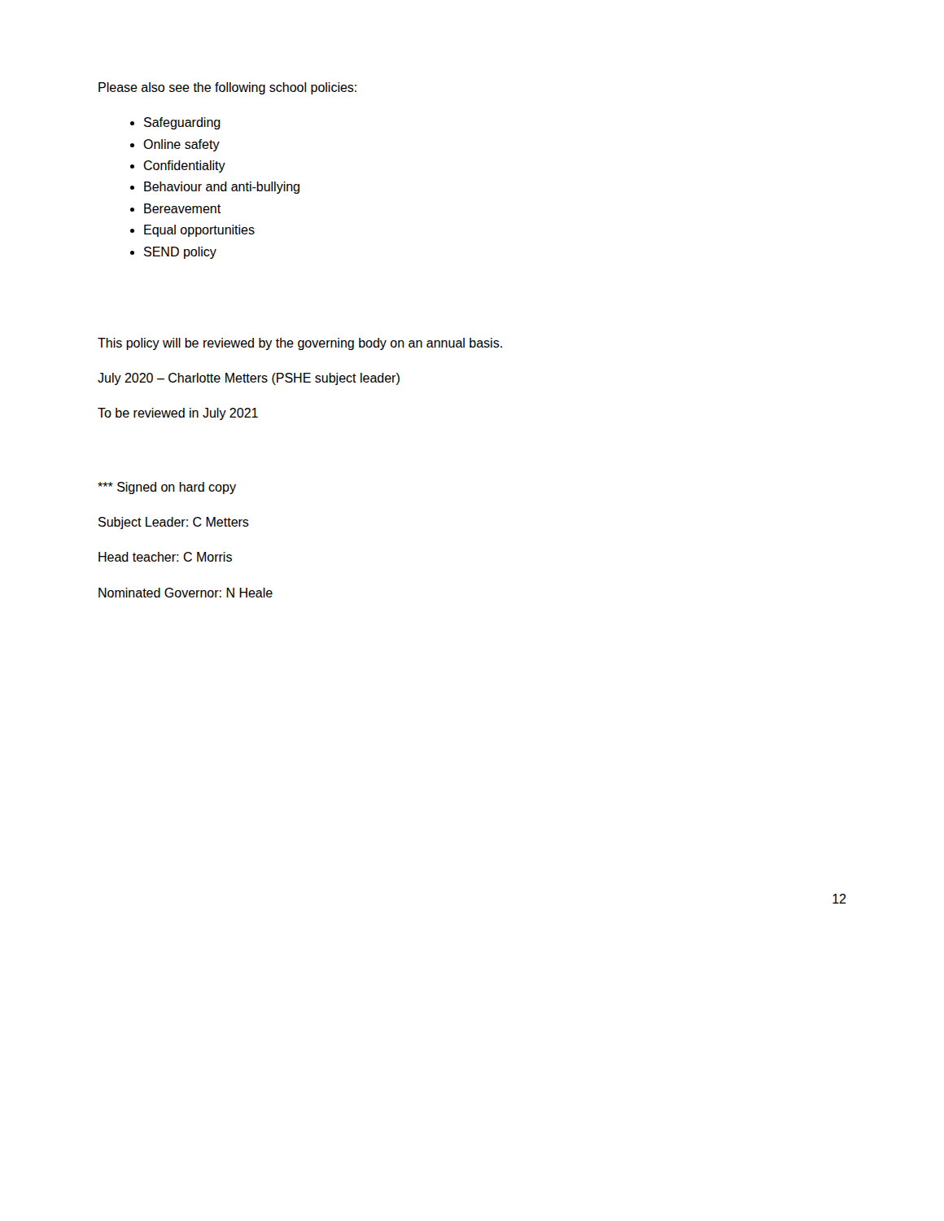Please also see the following school policies:
Safeguarding
Online safety
Confidentiality
Behaviour and anti-bullying
Bereavement
Equal opportunities
SEND policy
This policy will be reviewed by the governing body on an annual basis.
July 2020 – Charlotte Metters (PSHE subject leader)
To be reviewed in July 2021
*** Signed on hard copy
Subject Leader: C Metters
Head teacher: C Morris
Nominated Governor: N Heale
12